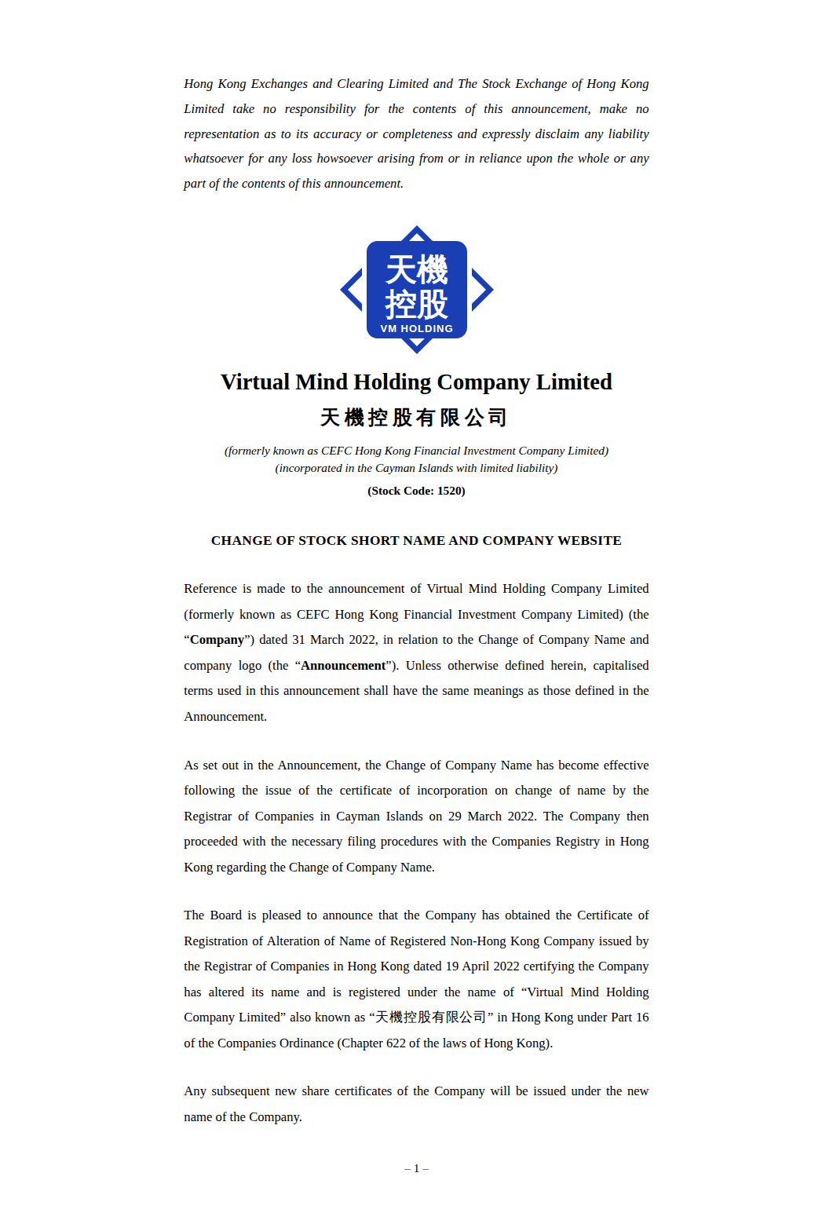Hong Kong Exchanges and Clearing Limited and The Stock Exchange of Hong Kong Limited take no responsibility for the contents of this announcement, make no representation as to its accuracy or completeness and expressly disclaim any liability whatsoever for any loss howsoever arising from or in reliance upon the whole or any part of the contents of this announcement.
天機 控股 VM HOLDING
Virtual Mind Holding Company Limited
天機控股有限公司
(formerly known as CEFC Hong Kong Financial Investment Company Limited)
(incorporated in the Cayman Islands with limited liability)
(Stock Code: 1520)
CHANGE OF STOCK SHORT NAME AND COMPANY WEBSITE
Reference is made to the announcement of Virtual Mind Holding Company Limited (formerly known as CEFC Hong Kong Financial Investment Company Limited) (the “Company”) dated 31 March 2022, in relation to the Change of Company Name and company logo (the “Announcement”). Unless otherwise defined herein, capitalised terms used in this announcement shall have the same meanings as those defined in the Announcement.
As set out in the Announcement, the Change of Company Name has become effective following the issue of the certificate of incorporation on change of name by the Registrar of Companies in Cayman Islands on 29 March 2022. The Company then proceeded with the necessary filing procedures with the Companies Registry in Hong Kong regarding the Change of Company Name.
The Board is pleased to announce that the Company has obtained the Certificate of Registration of Alteration of Name of Registered Non-Hong Kong Company issued by the Registrar of Companies in Hong Kong dated 19 April 2022 certifying the Company has altered its name and is registered under the name of “Virtual Mind Holding Company Limited” also known as “天機控股有限公司” in Hong Kong under Part 16 of the Companies Ordinance (Chapter 622 of the laws of Hong Kong).
Any subsequent new share certificates of the Company will be issued under the new name of the Company.
– 1 –